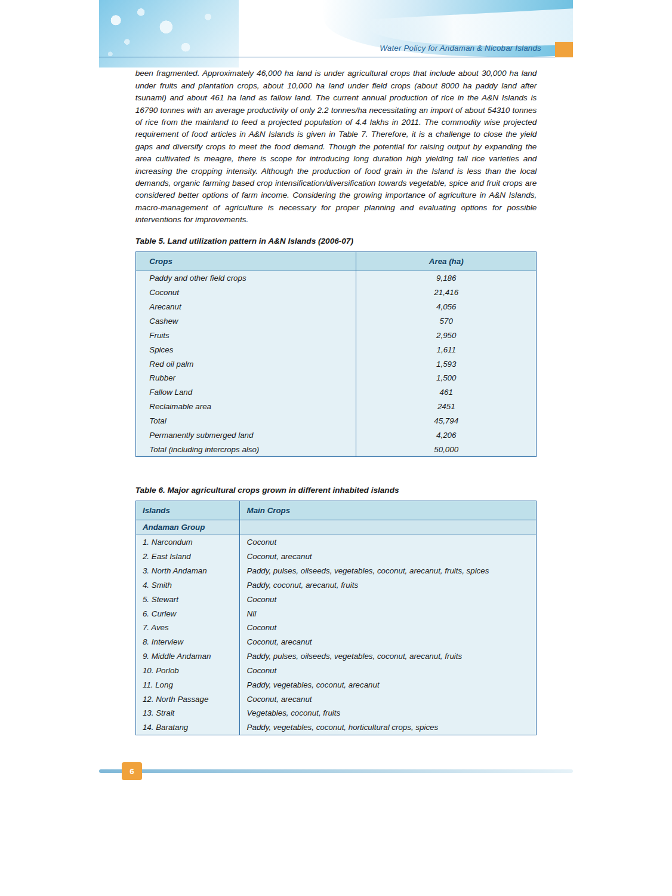Water Policy for Andaman & Nicobar Islands
been fragmented. Approximately 46,000 ha land is under agricultural crops that include about 30,000 ha land under fruits and plantation crops, about 10,000 ha land under field crops (about 8000 ha paddy land after tsunami) and about 461 ha land as fallow land. The current annual production of rice in the A&N Islands is 16790 tonnes with an average productivity of only 2.2 tonnes/ha necessitating an import of about 54310 tonnes of rice from the mainland to feed a projected population of 4.4 lakhs in 2011. The commodity wise projected requirement of food articles in A&N Islands is given in Table 7. Therefore, it is a challenge to close the yield gaps and diversify crops to meet the food demand. Though the potential for raising output by expanding the area cultivated is meagre, there is scope for introducing long duration high yielding tall rice varieties and increasing the cropping intensity. Although the production of food grain in the Island is less than the local demands, organic farming based crop intensification/diversification towards vegetable, spice and fruit crops are considered better options of farm income. Considering the growing importance of agriculture in A&N Islands, macro-management of agriculture is necessary for proper planning and evaluating options for possible interventions for improvements.
Table 5. Land utilization pattern in A&N Islands (2006-07)
| Crops | Area (ha) |
| --- | --- |
| Paddy and other field crops | 9,186 |
| Coconut | 21,416 |
| Arecanut | 4,056 |
| Cashew | 570 |
| Fruits | 2,950 |
| Spices | 1,611 |
| Red oil palm | 1,593 |
| Rubber | 1,500 |
| Fallow Land | 461 |
| Reclaimable area | 2451 |
| Total | 45,794 |
| Permanently submerged land | 4,206 |
| Total (including intercrops also) | 50,000 |
Table 6. Major agricultural crops grown in different inhabited islands
| Islands | Main Crops |
| --- | --- |
| Andaman Group | |
| 1. Narcondum | Coconut |
| 2. East Island | Coconut, arecanut |
| 3. North Andaman | Paddy, pulses, oilseeds, vegetables, coconut, arecanut, fruits, spices |
| 4. Smith | Paddy, coconut, arecanut, fruits |
| 5. Stewart | Coconut |
| 6. Curlew | Nil |
| 7. Aves | Coconut |
| 8. Interview | Coconut, arecanut |
| 9. Middle Andaman | Paddy, pulses, oilseeds, vegetables, coconut, arecanut, fruits |
| 10. Porlob | Coconut |
| 11. Long | Paddy, vegetables, coconut, arecanut |
| 12. North Passage | Coconut, arecanut |
| 13. Strait | Vegetables, coconut, fruits |
| 14. Baratang | Paddy, vegetables, coconut, horticultural crops, spices |
6